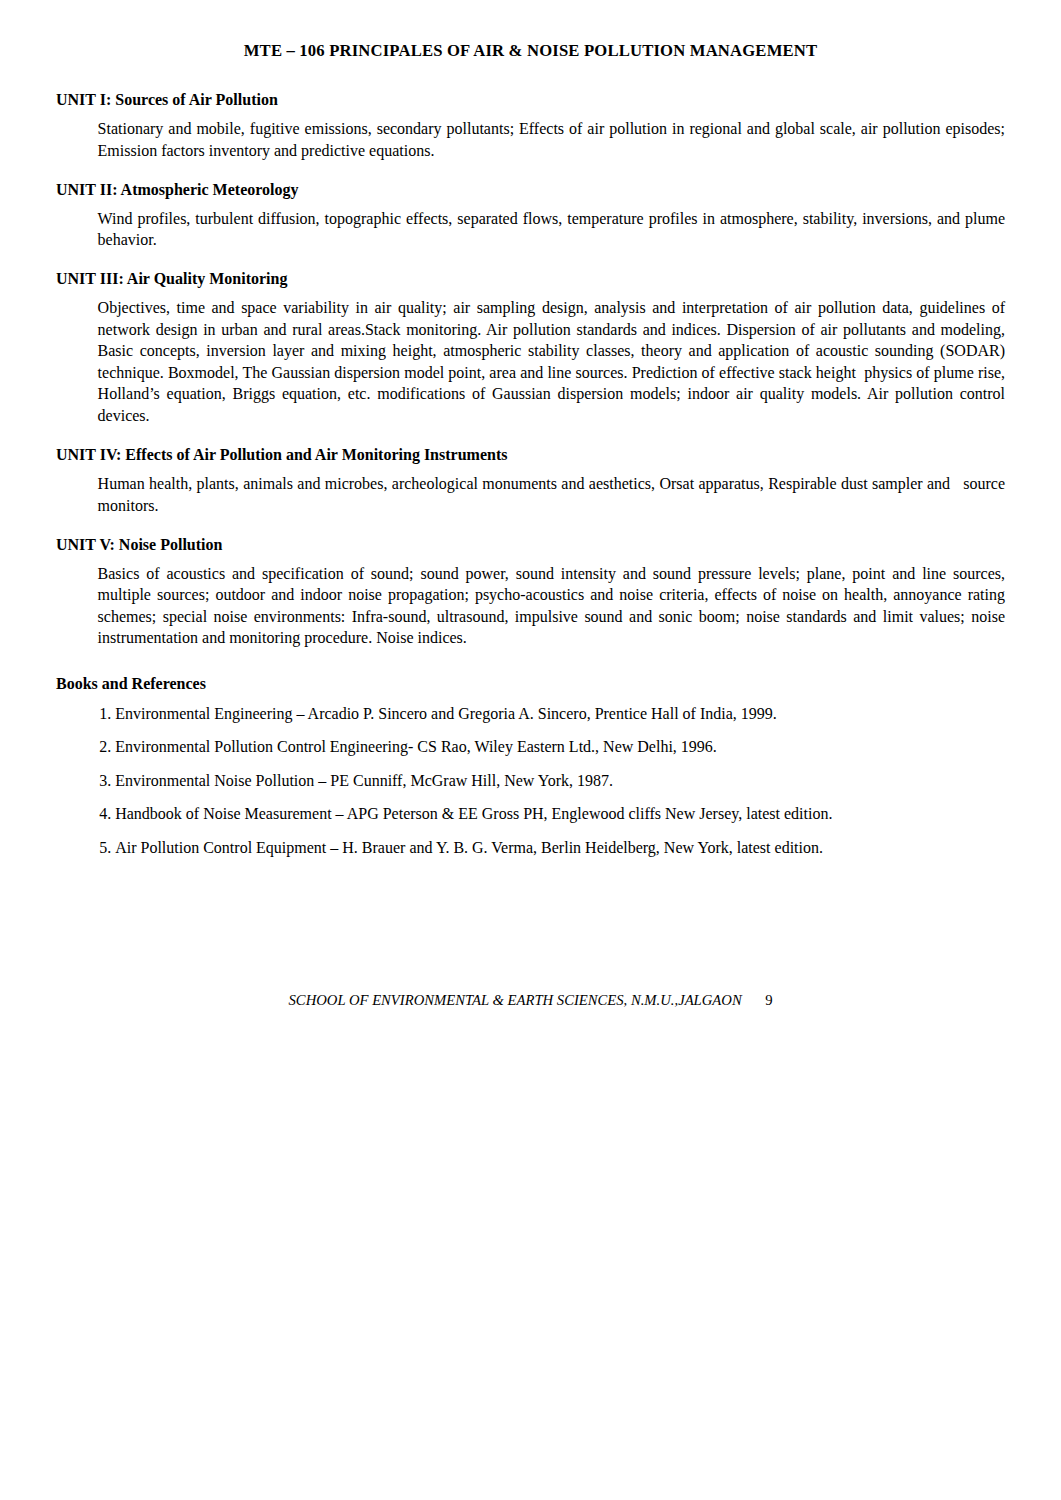MTE – 106 PRINCIPALES OF AIR & NOISE POLLUTION MANAGEMENT
UNIT I: Sources of Air Pollution
Stationary and mobile, fugitive emissions, secondary pollutants; Effects of air pollution in regional and global scale, air pollution episodes; Emission factors inventory and predictive equations.
UNIT II: Atmospheric Meteorology
Wind profiles, turbulent diffusion, topographic effects, separated flows, temperature profiles in atmosphere, stability, inversions, and plume behavior.
UNIT III: Air Quality Monitoring
Objectives, time and space variability in air quality; air sampling design, analysis and interpretation of air pollution data, guidelines of network design in urban and rural areas.Stack monitoring. Air pollution standards and indices. Dispersion of air pollutants and modeling, Basic concepts, inversion layer and mixing height, atmospheric stability classes, theory and application of acoustic sounding (SODAR) technique. Boxmodel, The Gaussian dispersion model point, area and line sources. Prediction of effective stack height physics of plume rise, Holland’s equation, Briggs equation, etc. modifications of Gaussian dispersion models; indoor air quality models. Air pollution control devices.
UNIT IV: Effects of Air Pollution and Air Monitoring Instruments
Human health, plants, animals and microbes, archeological monuments and aesthetics, Orsat apparatus, Respirable dust sampler and source monitors.
UNIT V: Noise Pollution
Basics of acoustics and specification of sound; sound power, sound intensity and sound pressure levels; plane, point and line sources, multiple sources; outdoor and indoor noise propagation; psycho-acoustics and noise criteria, effects of noise on health, annoyance rating schemes; special noise environments: Infra-sound, ultrasound, impulsive sound and sonic boom; noise standards and limit values; noise instrumentation and monitoring procedure. Noise indices.
Books and References
Environmental Engineering – Arcadio P. Sincero and Gregoria A. Sincero, Prentice Hall of India, 1999.
Environmental Pollution Control Engineering- CS Rao, Wiley Eastern Ltd., New Delhi, 1996.
Environmental Noise Pollution – PE Cunniff, McGraw Hill, New York, 1987.
Handbook of Noise Measurement – APG Peterson & EE Gross PH, Englewood cliffs New Jersey, latest edition.
Air Pollution Control Equipment – H. Brauer and Y. B. G. Verma, Berlin Heidelberg, New York, latest edition.
SCHOOL OF ENVIRONMENTAL & EARTH SCIENCES, N.M.U.,JALGAON9